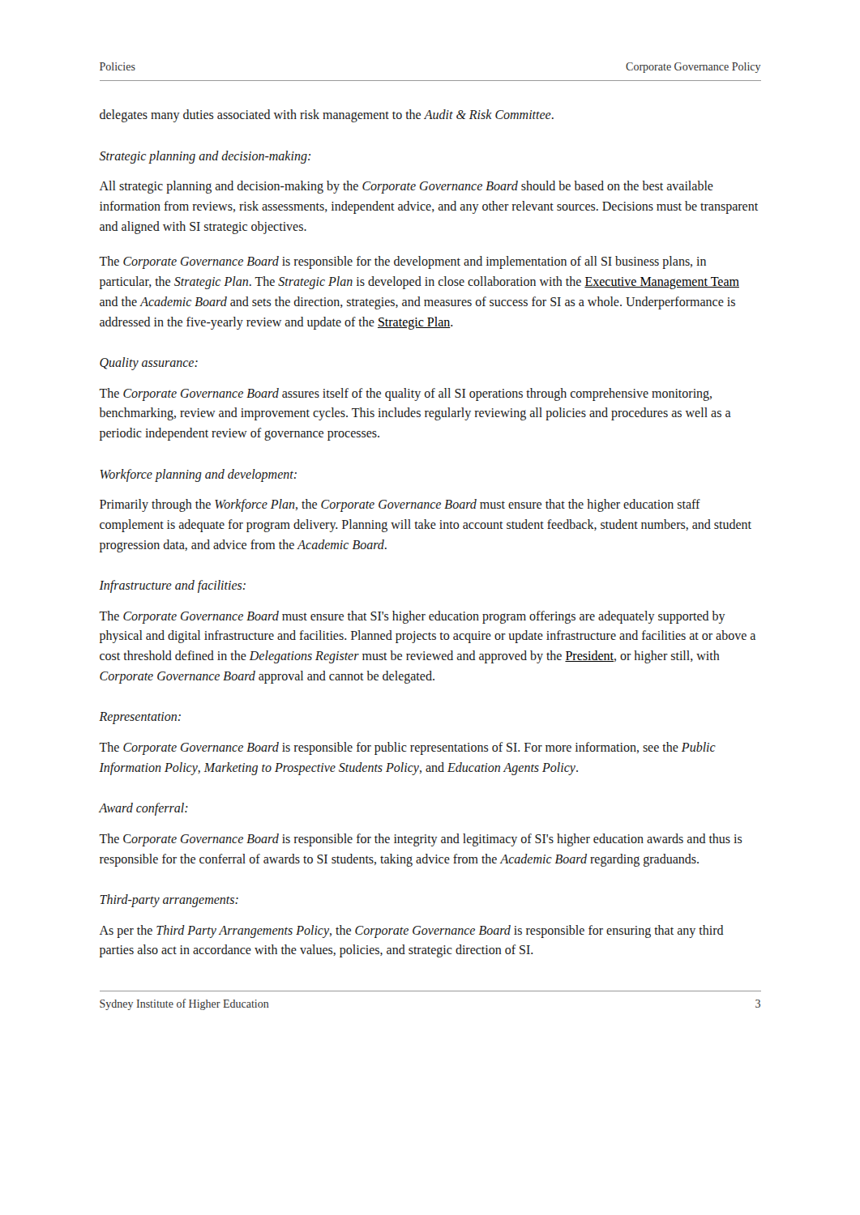Policies
Corporate Governance Policy
delegates many duties associated with risk management to the Audit & Risk Committee.
Strategic planning and decision-making:
All strategic planning and decision-making by the Corporate Governance Board should be based on the best available information from reviews, risk assessments, independent advice, and any other relevant sources. Decisions must be transparent and aligned with SI strategic objectives.
The Corporate Governance Board is responsible for the development and implementation of all SI business plans, in particular, the Strategic Plan. The Strategic Plan is developed in close collaboration with the Executive Management Team and the Academic Board and sets the direction, strategies, and measures of success for SI as a whole. Underperformance is addressed in the five-yearly review and update of the Strategic Plan.
Quality assurance:
The Corporate Governance Board assures itself of the quality of all SI operations through comprehensive monitoring, benchmarking, review and improvement cycles. This includes regularly reviewing all policies and procedures as well as a periodic independent review of governance processes.
Workforce planning and development:
Primarily through the Workforce Plan, the Corporate Governance Board must ensure that the higher education staff complement is adequate for program delivery. Planning will take into account student feedback, student numbers, and student progression data, and advice from the Academic Board.
Infrastructure and facilities:
The Corporate Governance Board must ensure that SI's higher education program offerings are adequately supported by physical and digital infrastructure and facilities. Planned projects to acquire or update infrastructure and facilities at or above a cost threshold defined in the Delegations Register must be reviewed and approved by the President, or higher still, with Corporate Governance Board approval and cannot be delegated.
Representation:
The Corporate Governance Board is responsible for public representations of SI. For more information, see the Public Information Policy, Marketing to Prospective Students Policy, and Education Agents Policy.
Award conferral:
The Corporate Governance Board is responsible for the integrity and legitimacy of SI's higher education awards and thus is responsible for the conferral of awards to SI students, taking advice from the Academic Board regarding graduands.
Third-party arrangements:
As per the Third Party Arrangements Policy, the Corporate Governance Board is responsible for ensuring that any third parties also act in accordance with the values, policies, and strategic direction of SI.
Sydney Institute of Higher Education
3